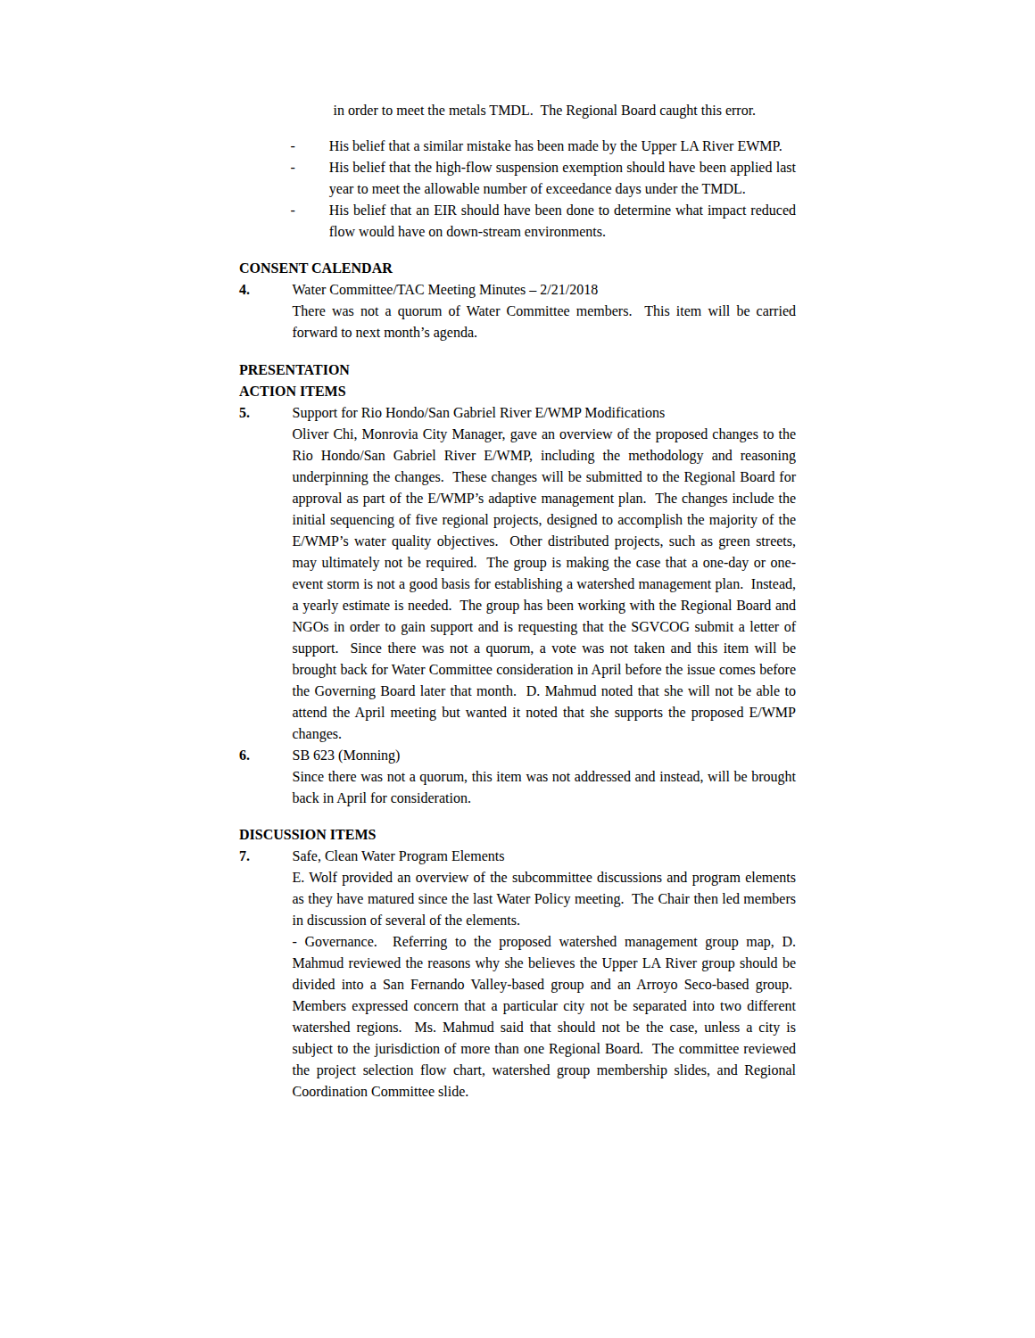in order to meet the metals TMDL. The Regional Board caught this error.
His belief that a similar mistake has been made by the Upper LA River EWMP.
His belief that the high-flow suspension exemption should have been applied last year to meet the allowable number of exceedance days under the TMDL.
His belief that an EIR should have been done to determine what impact reduced flow would have on down-stream environments.
Consent Calendar
4.
Water Committee/TAC Meeting Minutes – 2/21/2018
There was not a quorum of Water Committee members. This item will be carried forward to next month’s agenda.
Presentation
Action Items
5.
Support for Rio Hondo/San Gabriel River E/WMP Modifications
Oliver Chi, Monrovia City Manager, gave an overview of the proposed changes to the Rio Hondo/San Gabriel River E/WMP, including the methodology and reasoning underpinning the changes. These changes will be submitted to the Regional Board for approval as part of the E/WMP’s adaptive management plan. The changes include the initial sequencing of five regional projects, designed to accomplish the majority of the E/WMP’s water quality objectives. Other distributed projects, such as green streets, may ultimately not be required. The group is making the case that a one-day or one-event storm is not a good basis for establishing a watershed management plan. Instead, a yearly estimate is needed. The group has been working with the Regional Board and NGOs in order to gain support and is requesting that the SGVCOG submit a letter of support. Since there was not a quorum, a vote was not taken and this item will be brought back for Water Committee consideration in April before the issue comes before the Governing Board later that month. D. Mahmud noted that she will not be able to attend the April meeting but wanted it noted that she supports the proposed E/WMP changes.
6.
SB 623 (Monning)
Since there was not a quorum, this item was not addressed and instead, will be brought back in April for consideration.
Discussion Items
7.
Safe, Clean Water Program Elements
E. Wolf provided an overview of the subcommittee discussions and program elements as they have matured since the last Water Policy meeting. The Chair then led members in discussion of several of the elements.
- Governance. Referring to the proposed watershed management group map, D. Mahmud reviewed the reasons why she believes the Upper LA River group should be divided into a San Fernando Valley-based group and an Arroyo Seco-based group. Members expressed concern that a particular city not be separated into two different watershed regions. Ms. Mahmud said that should not be the case, unless a city is subject to the jurisdiction of more than one Regional Board. The committee reviewed the project selection flow chart, watershed group membership slides, and Regional Coordination Committee slide.